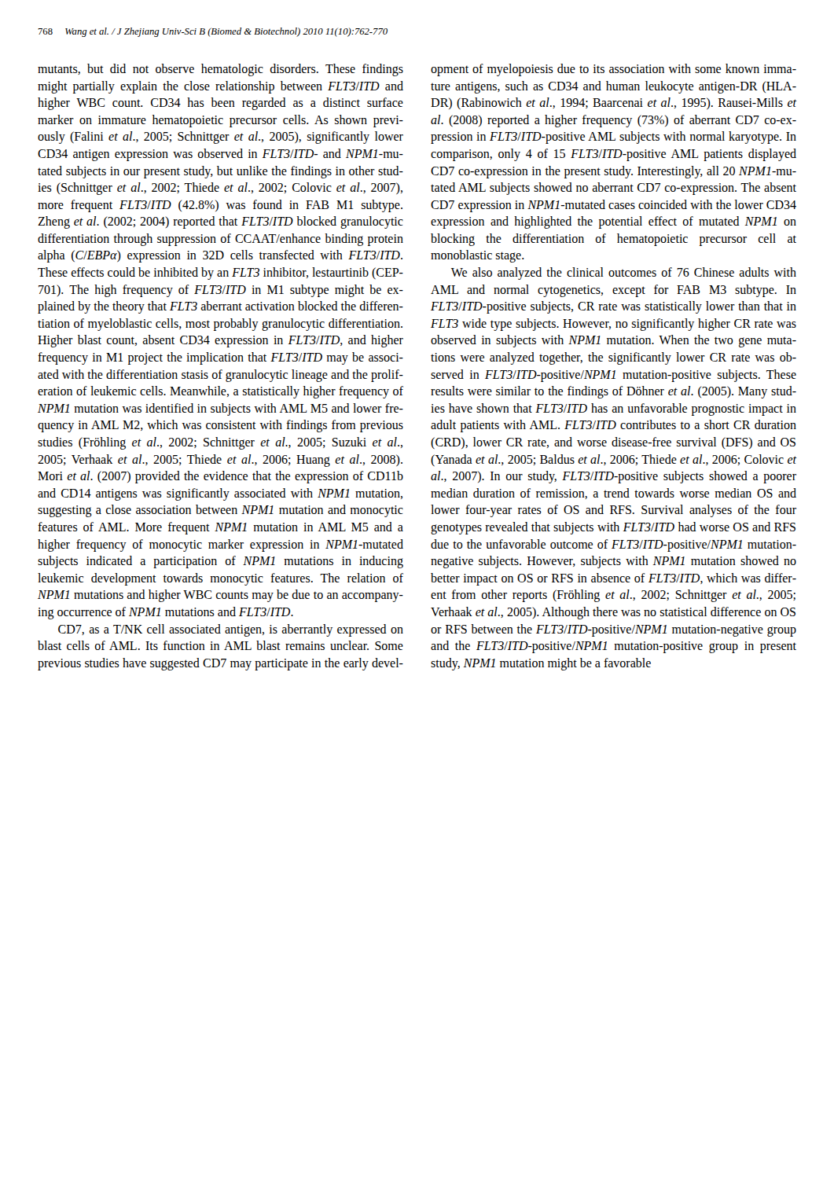768 Wang et al. / J Zhejiang Univ-Sci B (Biomed & Biotechnol) 2010 11(10):762-770
mutants, but did not observe hematologic disorders. These findings might partially explain the close relationship between FLT3/ITD and higher WBC count. CD34 has been regarded as a distinct surface marker on immature hematopoietic precursor cells. As shown previously (Falini et al., 2005; Schnittger et al., 2005), significantly lower CD34 antigen expression was observed in FLT3/ITD- and NPM1-mutated subjects in our present study, but unlike the findings in other studies (Schnittger et al., 2002; Thiede et al., 2002; Colovic et al., 2007), more frequent FLT3/ITD (42.8%) was found in FAB M1 subtype. Zheng et al. (2002; 2004) reported that FLT3/ITD blocked granulocytic differentiation through suppression of CCAAT/enhance binding protein alpha (C/EBPα) expression in 32D cells transfected with FLT3/ITD. These effects could be inhibited by an FLT3 inhibitor, lestaurtinib (CEP-701). The high frequency of FLT3/ITD in M1 subtype might be explained by the theory that FLT3 aberrant activation blocked the differentiation of myeloblastic cells, most probably granulocytic differentiation. Higher blast count, absent CD34 expression in FLT3/ITD, and higher frequency in M1 project the implication that FLT3/ITD may be associated with the differentiation stasis of granulocytic lineage and the proliferation of leukemic cells. Meanwhile, a statistically higher frequency of NPM1 mutation was identified in subjects with AML M5 and lower frequency in AML M2, which was consistent with findings from previous studies (Fröhling et al., 2002; Schnittger et al., 2005; Suzuki et al., 2005; Verhaak et al., 2005; Thiede et al., 2006; Huang et al., 2008). Mori et al. (2007) provided the evidence that the expression of CD11b and CD14 antigens was significantly associated with NPM1 mutation, suggesting a close association between NPM1 mutation and monocytic features of AML. More frequent NPM1 mutation in AML M5 and a higher frequency of monocytic marker expression in NPM1-mutated subjects indicated a participation of NPM1 mutations in inducing leukemic development towards monocytic features. The relation of NPM1 mutations and higher WBC counts may be due to an accompanying occurrence of NPM1 mutations and FLT3/ITD.
CD7, as a T/NK cell associated antigen, is aberrantly expressed on blast cells of AML. Its function in AML blast remains unclear. Some previous studies have suggested CD7 may participate in the early development of myelopoiesis due to its association with some known immature antigens, such as CD34 and human leukocyte antigen-DR (HLA-DR) (Rabinowich et al., 1994; Baarcenai et al., 1995). Rausei-Mills et al. (2008) reported a higher frequency (73%) of aberrant CD7 co-expression in FLT3/ITD-positive AML subjects with normal karyotype. In comparison, only 4 of 15 FLT3/ITD-positive AML patients displayed CD7 co-expression in the present study. Interestingly, all 20 NPM1-mutated AML subjects showed no aberrant CD7 co-expression. The absent CD7 expression in NPM1-mutated cases coincided with the lower CD34 expression and highlighted the potential effect of mutated NPM1 on blocking the differentiation of hematopoietic precursor cell at monoblastic stage.
We also analyzed the clinical outcomes of 76 Chinese adults with AML and normal cytogenetics, except for FAB M3 subtype. In FLT3/ITD-positive subjects, CR rate was statistically lower than that in FLT3 wide type subjects. However, no significantly higher CR rate was observed in subjects with NPM1 mutation. When the two gene mutations were analyzed together, the significantly lower CR rate was observed in FLT3/ITD-positive/NPM1 mutation-positive subjects. These results were similar to the findings of Döhner et al. (2005). Many studies have shown that FLT3/ITD has an unfavorable prognostic impact in adult patients with AML. FLT3/ITD contributes to a short CR duration (CRD), lower CR rate, and worse disease-free survival (DFS) and OS (Yanada et al., 2005; Baldus et al., 2006; Thiede et al., 2006; Colovic et al., 2007). In our study, FLT3/ITD-positive subjects showed a poorer median duration of remission, a trend towards worse median OS and lower four-year rates of OS and RFS. Survival analyses of the four genotypes revealed that subjects with FLT3/ITD had worse OS and RFS due to the unfavorable outcome of FLT3/ITD-positive/NPM1 mutation-negative subjects. However, subjects with NPM1 mutation showed no better impact on OS or RFS in absence of FLT3/ITD, which was different from other reports (Fröhling et al., 2002; Schnittger et al., 2005; Verhaak et al., 2005). Although there was no statistical difference on OS or RFS between the FLT3/ITD-positive/NPM1 mutation-negative group and the FLT3/ITD-positive/NPM1 mutation-positive group in present study, NPM1 mutation might be a favorable